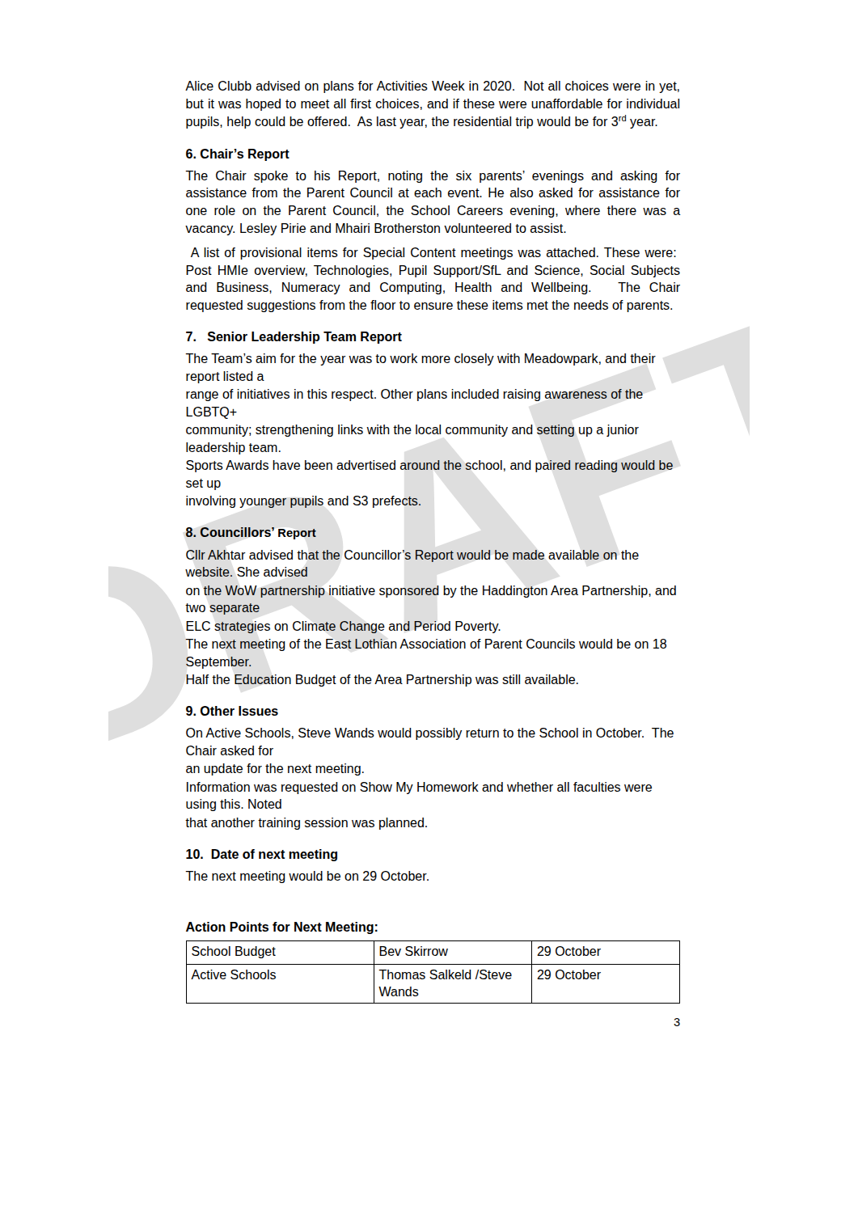DRAFT
Alice Clubb advised on plans for Activities Week in 2020. Not all choices were in yet, but it was hoped to meet all first choices, and if these were unaffordable for individual pupils, help could be offered. As last year, the residential trip would be for 3rd year.
6. Chair’s Report
The Chair spoke to his Report, noting the six parents’ evenings and asking for assistance from the Parent Council at each event. He also asked for assistance for one role on the Parent Council, the School Careers evening, where there was a vacancy. Lesley Pirie and Mhairi Brotherston volunteered to assist.
A list of provisional items for Special Content meetings was attached. These were: Post HMIe overview, Technologies, Pupil Support/SfL and Science, Social Subjects and Business, Numeracy and Computing, Health and Wellbeing. The Chair requested suggestions from the floor to ensure these items met the needs of parents.
7. Senior Leadership Team Report
The Team’s aim for the year was to work more closely with Meadowpark, and their report listed a
range of initiatives in this respect. Other plans included raising awareness of the LGBTQ+
community; strengthening links with the local community and setting up a junior leadership team.
Sports Awards have been advertised around the school, and paired reading would be set up
involving younger pupils and S3 prefects.
8. Councillors’ Report
Cllr Akhtar advised that the Councillor’s Report would be made available on the website. She advised
on the WoW partnership initiative sponsored by the Haddington Area Partnership, and two separate
ELC strategies on Climate Change and Period Poverty.
The next meeting of the East Lothian Association of Parent Councils would be on 18 September.
Half the Education Budget of the Area Partnership was still available.
9. Other Issues
On Active Schools, Steve Wands would possibly return to the School in October. The Chair asked for
an update for the next meeting.
Information was requested on Show My Homework and whether all faculties were using this. Noted
that another training session was planned.
10. Date of next meeting
The next meeting would be on 29 October.
Action Points for Next Meeting:
| School Budget | Bev Skirrow | 29 October |
| Active Schools | Thomas Salkeld /Steve Wands | 29 October |
3